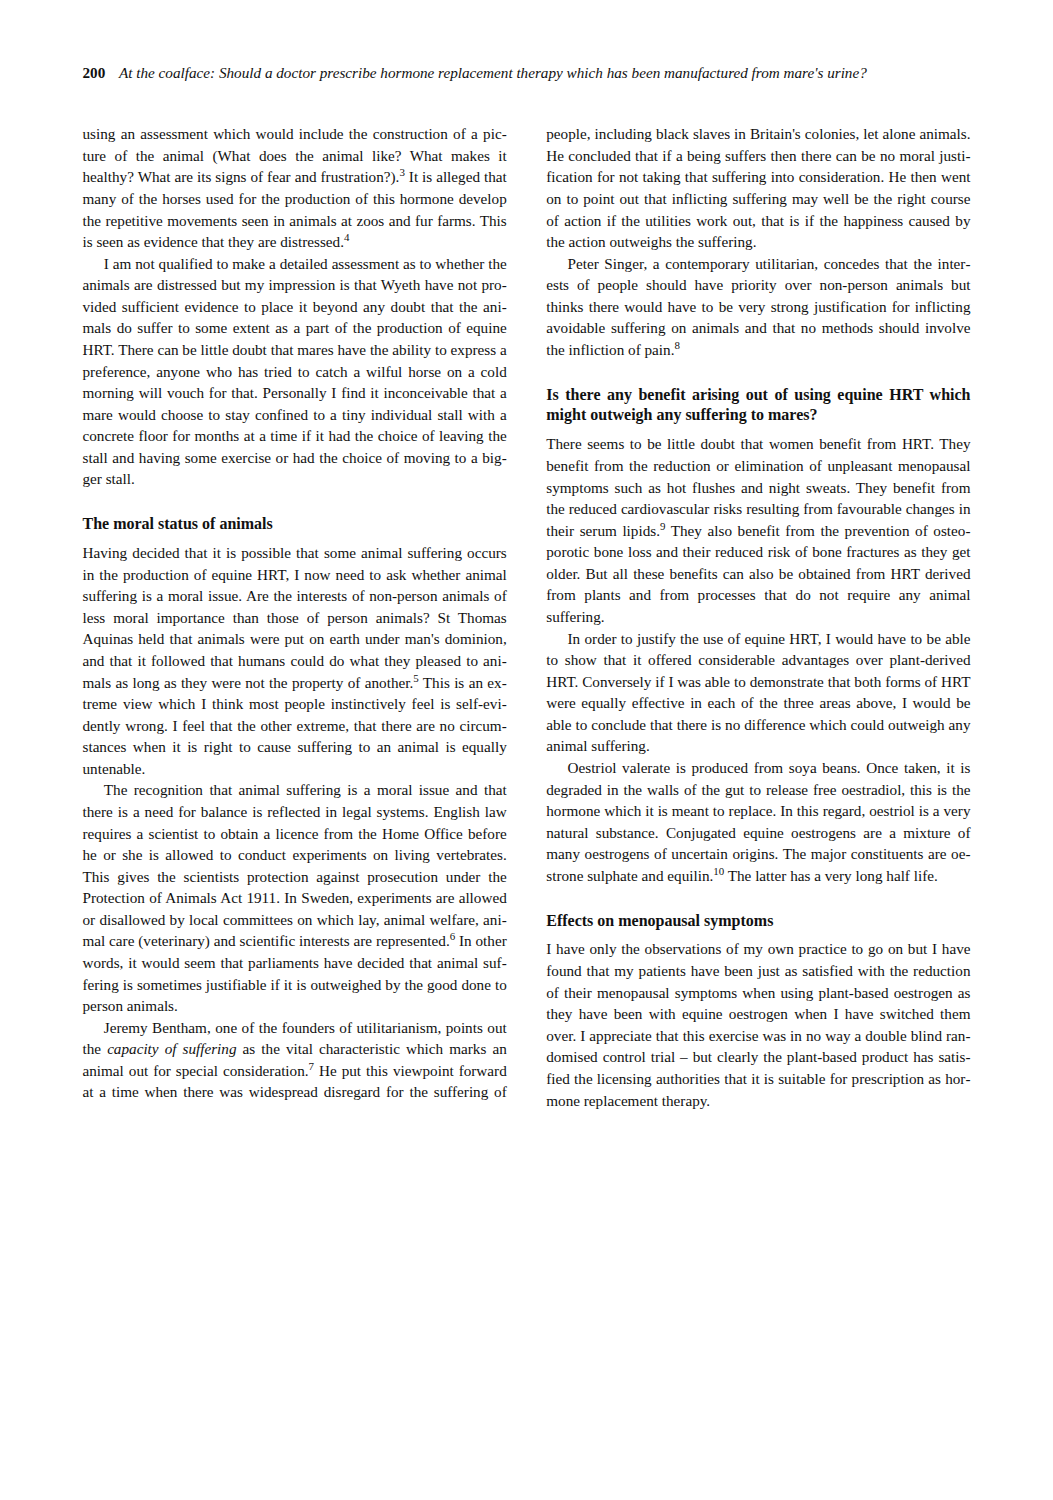200 At the coalface: Should a doctor prescribe hormone replacement therapy which has been manufactured from mare's urine?
using an assessment which would include the construction of a picture of the animal (What does the animal like? What makes it healthy? What are its signs of fear and frustration?).3 It is alleged that many of the horses used for the production of this hormone develop the repetitive movements seen in animals at zoos and fur farms. This is seen as evidence that they are distressed.4
I am not qualified to make a detailed assessment as to whether the animals are distressed but my impression is that Wyeth have not provided sufficient evidence to place it beyond any doubt that the animals do suffer to some extent as a part of the production of equine HRT. There can be little doubt that mares have the ability to express a preference, anyone who has tried to catch a wilful horse on a cold morning will vouch for that. Personally I find it inconceivable that a mare would choose to stay confined to a tiny individual stall with a concrete floor for months at a time if it had the choice of leaving the stall and having some exercise or had the choice of moving to a bigger stall.
The moral status of animals
Having decided that it is possible that some animal suffering occurs in the production of equine HRT, I now need to ask whether animal suffering is a moral issue. Are the interests of non-person animals of less moral importance than those of person animals? St Thomas Aquinas held that animals were put on earth under man's dominion, and that it followed that humans could do what they pleased to animals as long as they were not the property of another.5 This is an extreme view which I think most people instinctively feel is self-evidently wrong. I feel that the other extreme, that there are no circumstances when it is right to cause suffering to an animal is equally untenable.
The recognition that animal suffering is a moral issue and that there is a need for balance is reflected in legal systems. English law requires a scientist to obtain a licence from the Home Office before he or she is allowed to conduct experiments on living vertebrates. This gives the scientists protection against prosecution under the Protection of Animals Act 1911. In Sweden, experiments are allowed or disallowed by local committees on which lay, animal welfare, animal care (veterinary) and scientific interests are represented.6 In other words, it would seem that parliaments have decided that animal suffering is sometimes justifiable if it is outweighed by the good done to person animals.
Jeremy Bentham, one of the founders of utilitarianism, points out the capacity of suffering as the vital characteristic which marks an animal out for special consideration.7 He put this viewpoint forward at a time when there was widespread disregard for the suffering of people, including black slaves in Britain's colonies, let alone animals. He concluded that if a being suffers then there can be no moral justification for not taking that suffering into consideration. He then went on to point out that inflicting suffering may well be the right course of action if the utilities work out, that is if the happiness caused by the action outweighs the suffering.
Peter Singer, a contemporary utilitarian, concedes that the interests of people should have priority over non-person animals but thinks there would have to be very strong justification for inflicting avoidable suffering on animals and that no methods should involve the infliction of pain.8
Is there any benefit arising out of using equine HRT which might outweigh any suffering to mares?
There seems to be little doubt that women benefit from HRT. They benefit from the reduction or elimination of unpleasant menopausal symptoms such as hot flushes and night sweats. They benefit from the reduced cardiovascular risks resulting from favourable changes in their serum lipids.9 They also benefit from the prevention of osteoporotic bone loss and their reduced risk of bone fractures as they get older. But all these benefits can also be obtained from HRT derived from plants and from processes that do not require any animal suffering.
In order to justify the use of equine HRT, I would have to be able to show that it offered considerable advantages over plant-derived HRT. Conversely if I was able to demonstrate that both forms of HRT were equally effective in each of the three areas above, I would be able to conclude that there is no difference which could outweigh any animal suffering.
Oestriol valerate is produced from soya beans. Once taken, it is degraded in the walls of the gut to release free oestradiol, this is the hormone which it is meant to replace. In this regard, oestriol is a very natural substance. Conjugated equine oestrogens are a mixture of many oestrogens of uncertain origins. The major constituents are oestrone sulphate and equilin.10 The latter has a very long half life.
Effects on menopausal symptoms
I have only the observations of my own practice to go on but I have found that my patients have been just as satisfied with the reduction of their menopausal symptoms when using plant-based oestrogen as they have been with equine oestrogen when I have switched them over. I appreciate that this exercise was in no way a double blind randomised control trial – but clearly the plant-based product has satisfied the licensing authorities that it is suitable for prescription as hormone replacement therapy.